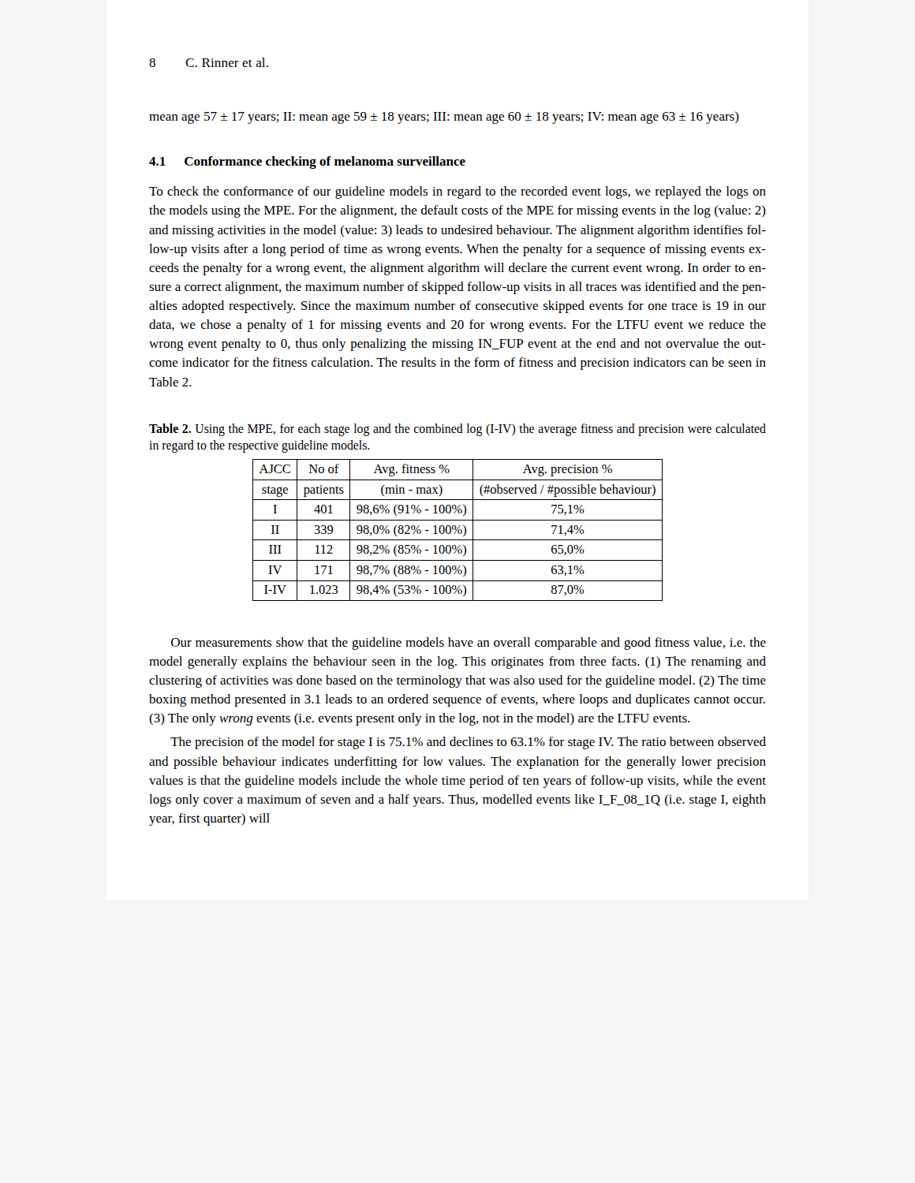8 C. Rinner et al.
mean age 57 ± 17 years; II: mean age 59 ± 18 years; III: mean age 60 ± 18 years; IV: mean age 63 ± 16 years)
4.1 Conformance checking of melanoma surveillance
To check the conformance of our guideline models in regard to the recorded event logs, we replayed the logs on the models using the MPE. For the alignment, the default costs of the MPE for missing events in the log (value: 2) and missing activities in the model (value: 3) leads to undesired behaviour. The alignment algorithm identifies follow-up visits after a long period of time as wrong events. When the penalty for a sequence of missing events exceeds the penalty for a wrong event, the alignment algorithm will declare the current event wrong. In order to ensure a correct alignment, the maximum number of skipped follow-up visits in all traces was identified and the penalties adopted respectively. Since the maximum number of consecutive skipped events for one trace is 19 in our data, we chose a penalty of 1 for missing events and 20 for wrong events. For the LTFU event we reduce the wrong event penalty to 0, thus only penalizing the missing IN_FUP event at the end and not overvalue the outcome indicator for the fitness calculation. The results in the form of fitness and precision indicators can be seen in Table 2.
Table 2. Using the MPE, for each stage log and the combined log (I-IV) the average fitness and precision were calculated in regard to the respective guideline models.
| AJCC | No of | Avg. fitness % | Avg. precision % |
| --- | --- | --- | --- |
| stage | patients | (min - max) | (#observed / #possible behaviour) |
| I | 401 | 98,6% (91% - 100%) | 75,1% |
| II | 339 | 98,0% (82% - 100%) | 71,4% |
| III | 112 | 98,2% (85% - 100%) | 65,0% |
| IV | 171 | 98,7% (88% - 100%) | 63,1% |
| I-IV | 1.023 | 98,4% (53% - 100%) | 87,0% |
Our measurements show that the guideline models have an overall comparable and good fitness value, i.e. the model generally explains the behaviour seen in the log. This originates from three facts. (1) The renaming and clustering of activities was done based on the terminology that was also used for the guideline model. (2) The time boxing method presented in 3.1 leads to an ordered sequence of events, where loops and duplicates cannot occur. (3) The only wrong events (i.e. events present only in the log, not in the model) are the LTFU events.
The precision of the model for stage I is 75.1% and declines to 63.1% for stage IV. The ratio between observed and possible behaviour indicates underfitting for low values. The explanation for the generally lower precision values is that the guideline models include the whole time period of ten years of follow-up visits, while the event logs only cover a maximum of seven and a half years. Thus, modelled events like I_F_08_1Q (i.e. stage I, eighth year, first quarter) will